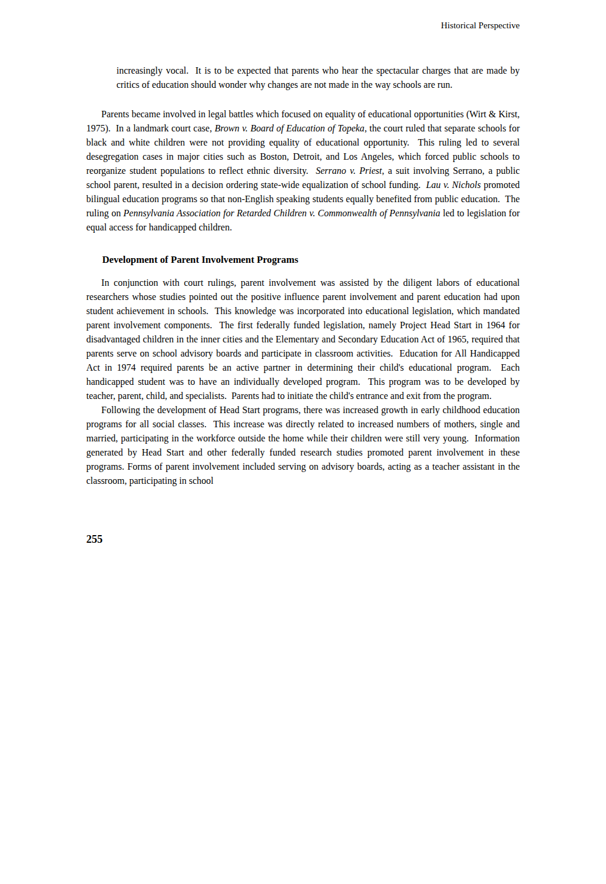Historical Perspective
increasingly vocal. It is to be expected that parents who hear the spectacular charges that are made by critics of education should wonder why changes are not made in the way schools are run.
Parents became involved in legal battles which focused on equality of educational opportunities (Wirt & Kirst, 1975). In a landmark court case, Brown v. Board of Education of Topeka, the court ruled that separate schools for black and white children were not providing equality of educational opportunity. This ruling led to several desegregation cases in major cities such as Boston, Detroit, and Los Angeles, which forced public schools to reorganize student populations to reflect ethnic diversity. Serrano v. Priest, a suit involving Serrano, a public school parent, resulted in a decision ordering state-wide equalization of school funding. Lau v. Nichols promoted bilingual education programs so that non-English speaking students equally benefited from public education. The ruling on Pennsylvania Association for Retarded Children v. Commonwealth of Pennsylvania led to legislation for equal access for handicapped children.
Development of Parent Involvement Programs
In conjunction with court rulings, parent involvement was assisted by the diligent labors of educational researchers whose studies pointed out the positive influence parent involvement and parent education had upon student achievement in schools. This knowledge was incorporated into educational legislation, which mandated parent involvement components. The first federally funded legislation, namely Project Head Start in 1964 for disadvantaged children in the inner cities and the Elementary and Secondary Education Act of 1965, required that parents serve on school advisory boards and participate in classroom activities. Education for All Handicapped Act in 1974 required parents be an active partner in determining their child's educational program. Each handicapped student was to have an individually developed program. This program was to be developed by teacher, parent, child, and specialists. Parents had to initiate the child's entrance and exit from the program.
Following the development of Head Start programs, there was increased growth in early childhood education programs for all social classes. This increase was directly related to increased numbers of mothers, single and married, participating in the workforce outside the home while their children were still very young. Information generated by Head Start and other federally funded research studies promoted parent involvement in these programs. Forms of parent involvement included serving on advisory boards, acting as a teacher assistant in the classroom, participating in school
255